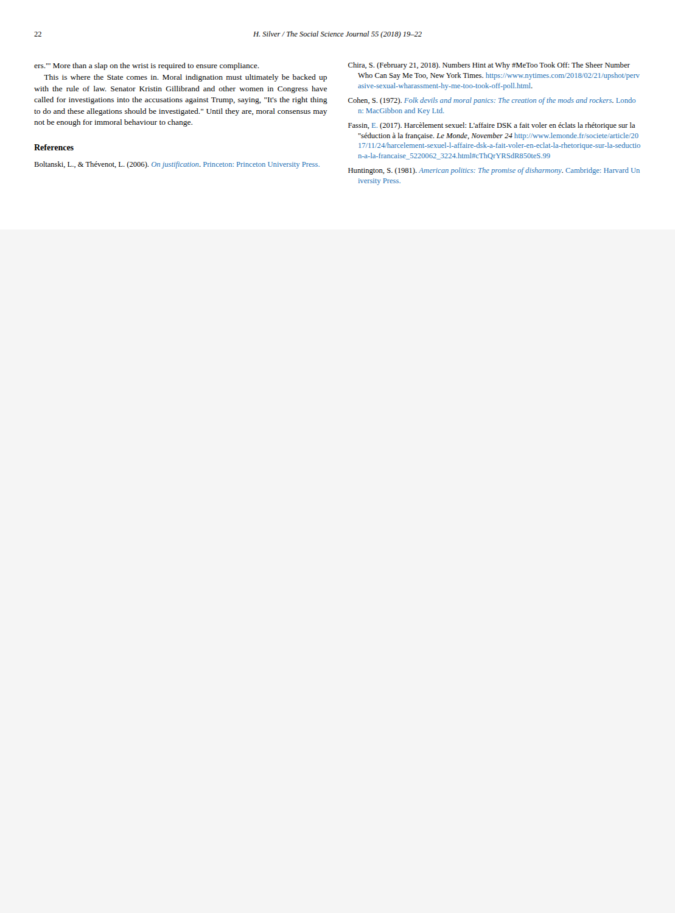22
H. Silver / The Social Science Journal 55 (2018) 19–22
ers."' More than a slap on the wrist is required to ensure compliance.
This is where the State comes in. Moral indignation must ultimately be backed up with the rule of law. Senator Kristin Gillibrand and other women in Congress have called for investigations into the accusations against Trump, saying, "It's the right thing to do and these allegations should be investigated." Until they are, moral consensus may not be enough for immoral behaviour to change.
References
Boltanski, L., & Thévenot, L. (2006). On justification. Princeton: Princeton University Press.
Chira, S. (February 21, 2018). Numbers Hint at Why #MeToo Took Off: The Sheer Number Who Can Say Me Too, New York Times. https://www.nytimes.com/2018/02/21/upshot/pervasive-sexual-wharassment-hy-me-too-took-off-poll.html.
Cohen, S. (1972). Folk devils and moral panics: The creation of the mods and rockers. London: MacGibbon and Key Ltd.
Fassin, E. (2017). Harcèlement sexuel: L'affaire DSK a fait voler en éclats la rhétorique sur la "séduction à la française. Le Monde, November 24 http://www.lemonde.fr/societe/article/2017/11/24/harcelement-sexuel-l-affaire-dsk-a-fait-voler-en-eclat-la-rhetorique-sur-la-seduction-a-la-francaise_5220062_3224.html#cThQrYRSdR850teS.99
Huntington, S. (1981). American politics: The promise of disharmony. Cambridge: Harvard University Press.